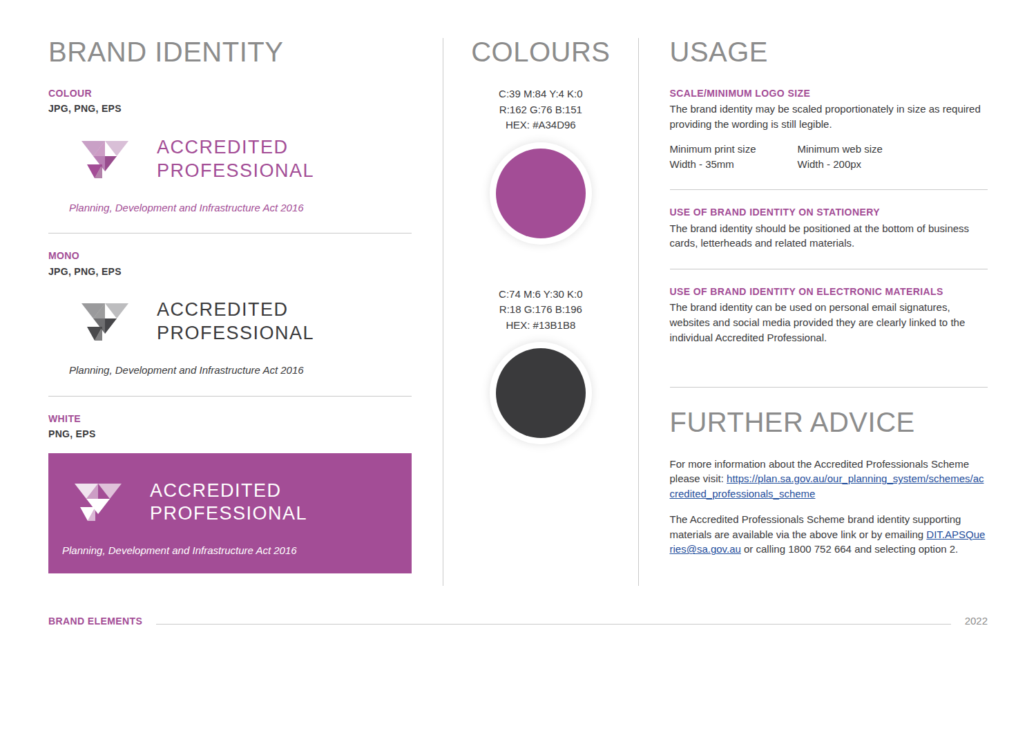BRAND IDENTITY
Colour
JPG, PNG, EPS
ACCREDITED
PROFESSIONAL
Planning, Development and Infrastructure Act 2016
Mono
JPG, PNG, EPS
ACCREDITED
PROFESSIONAL
Planning, Development and Infrastructure Act 2016
White
PNG, EPS
ACCREDITED
PROFESSIONAL
Planning, Development and Infrastructure Act 2016
COLOURS
C:39 M:84 Y:4 K:0
R:162 G:76 B:151
HEX: #A34D96
C:74 M:6 Y:30 K:0
R:18 G:176 B:196
HEX: #13B1B8
USAGE
Scale/Minimum logo size
The brand identity may be scaled proportionately in size as required providing the wording is still legible.
Minimum print size
Width - 35mm
Minimum web size
Width - 200px
Use of brand identity on stationery
The brand identity should be positioned at the bottom of business cards, letterheads and related materials.
Use of brand identity on electronic materials
The brand identity can be used on personal email signatures, websites and social media provided they are clearly linked to the individual Accredited Professional.
FURTHER ADVICE
For more information about the Accredited Professionals Scheme please visit: https://plan.sa.gov.au/our_planning_system/schemes/accredited_professionals_scheme
The Accredited Professionals Scheme brand identity supporting materials are available via the above link or by emailing DIT.APSQueries@sa.gov.au or calling 1800 752 664 and selecting option 2.
BRAND ELEMENTS 2022